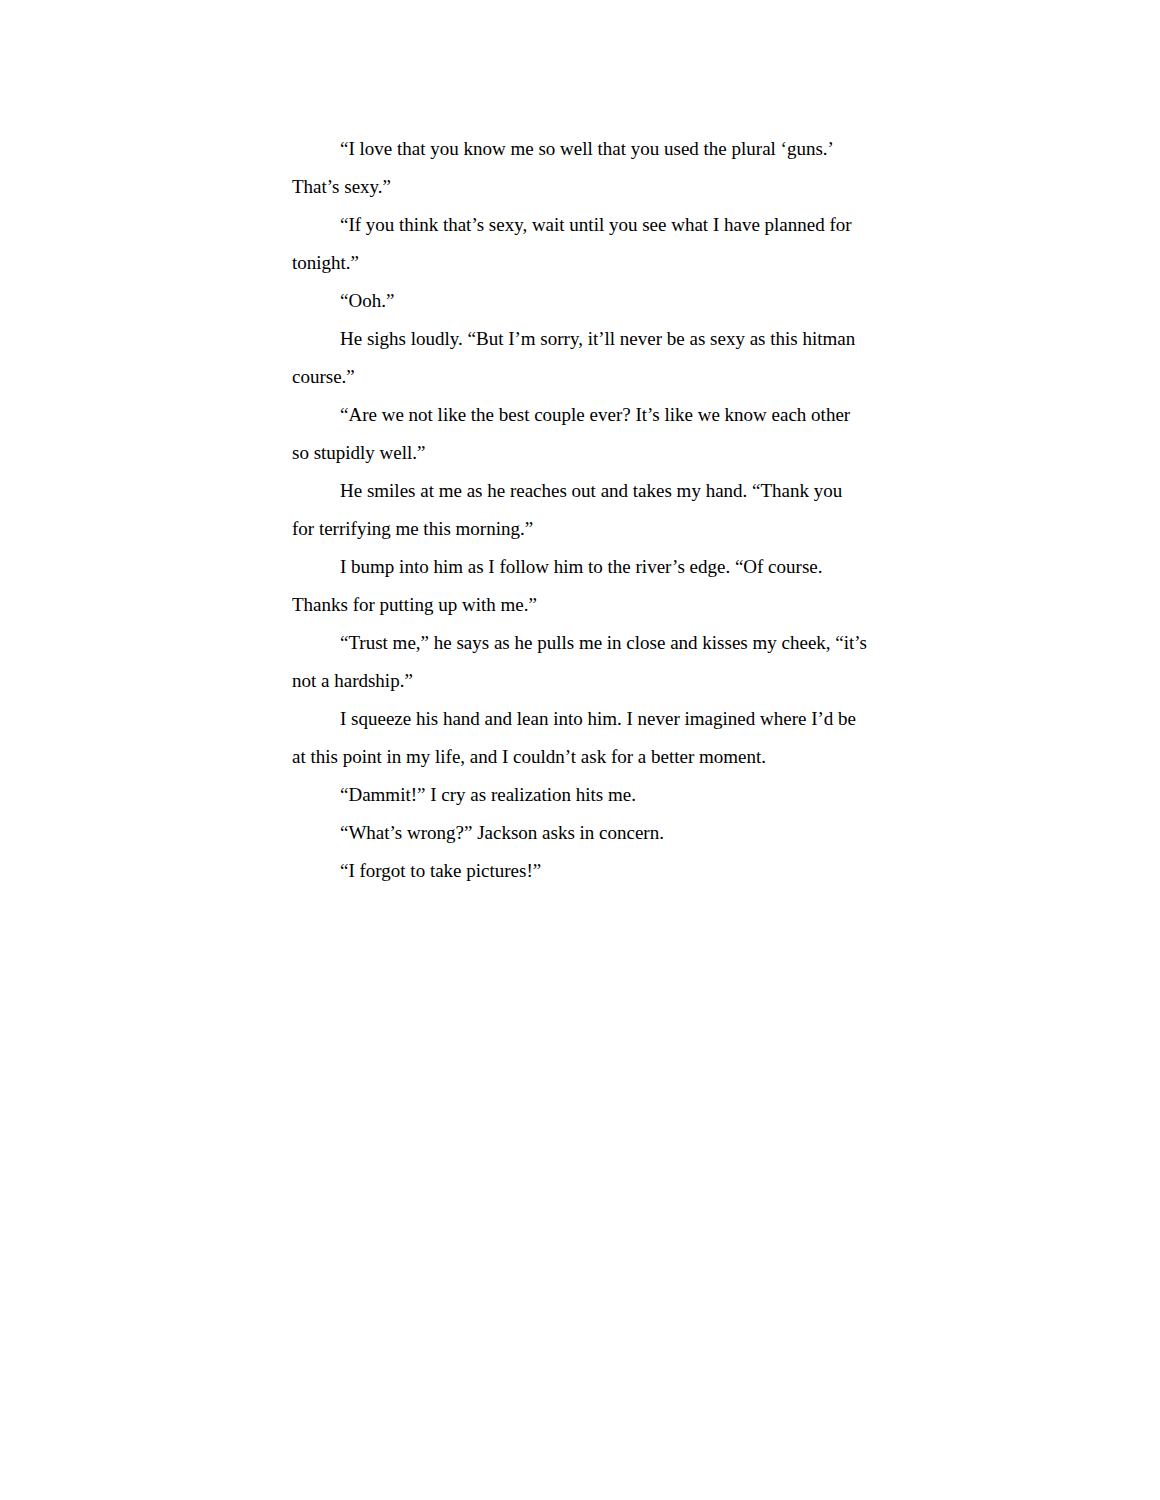“I love that you know me so well that you used the plural ‘guns.’ That’s sexy.”
“If you think that’s sexy, wait until you see what I have planned for tonight.”
“Ooh.”
He sighs loudly. “But I’m sorry, it’ll never be as sexy as this hitman course.”
“Are we not like the best couple ever? It’s like we know each other so stupidly well.”
He smiles at me as he reaches out and takes my hand. “Thank you for terrifying me this morning.”
I bump into him as I follow him to the river’s edge. “Of course. Thanks for putting up with me.”
“Trust me,” he says as he pulls me in close and kisses my cheek, “it’s not a hardship.”
I squeeze his hand and lean into him. I never imagined where I’d be at this point in my life, and I couldn’t ask for a better moment.
“Dammit!” I cry as realization hits me.
“What’s wrong?” Jackson asks in concern.
“I forgot to take pictures!”